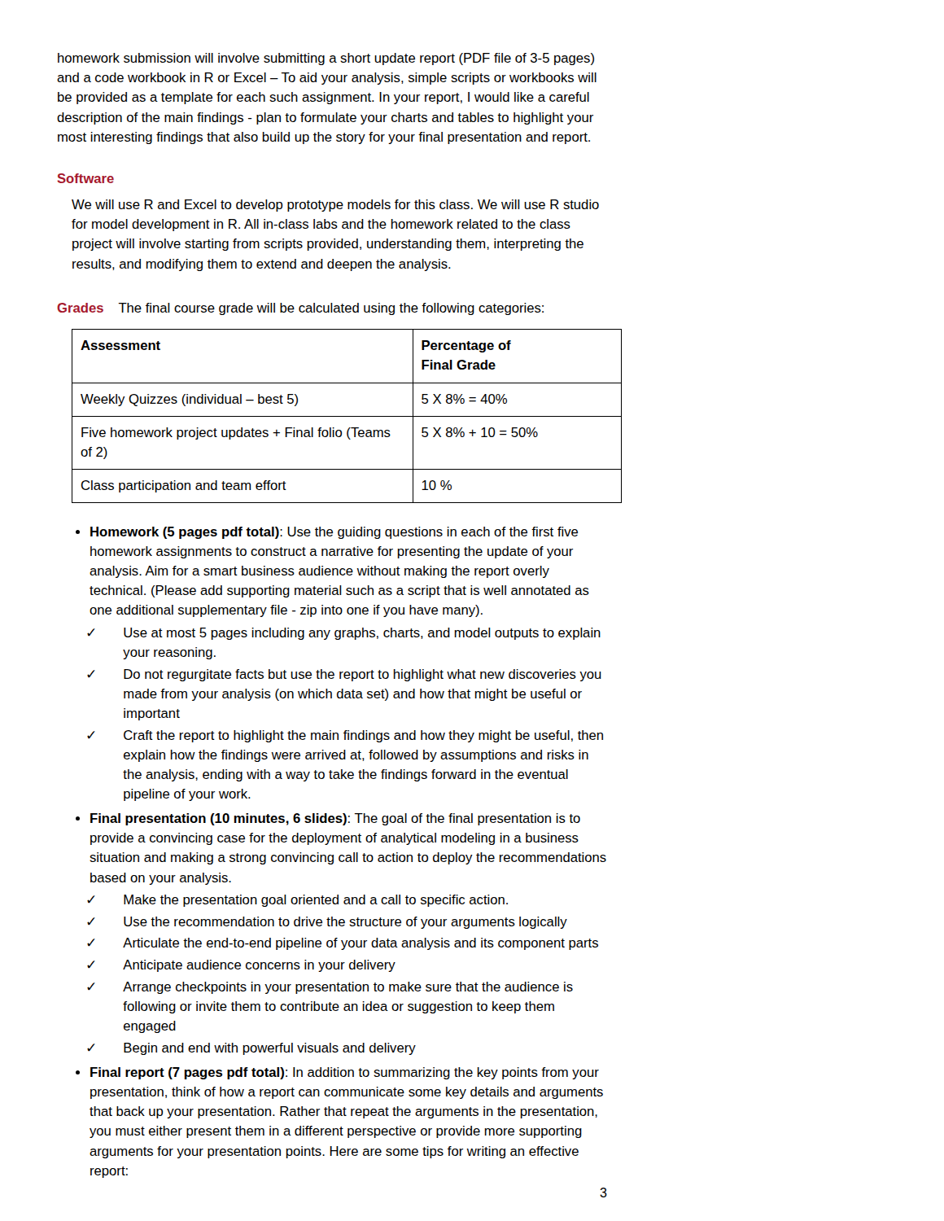homework submission will involve submitting a short update report (PDF file of 3-5 pages) and a code workbook in R or Excel – To aid your analysis, simple scripts or workbooks will be provided as a template for each such assignment. In your report, I would like a careful description of the main findings - plan to formulate your charts and tables to highlight your most interesting findings that also build up the story for your final presentation and report.
Software
We will use R and Excel to develop prototype models for this class. We will use R studio for model development in R. All in-class labs and the homework related to the class project will involve starting from scripts provided, understanding them, interpreting the results, and modifying them to extend and deepen the analysis.
Grades The final course grade will be calculated using the following categories:
| Assessment | Percentage of Final Grade |
| --- | --- |
| Weekly Quizzes (individual – best 5) | 5 X 8% = 40% |
| Five homework project updates + Final folio (Teams of 2) | 5 X 8% + 10 = 50% |
| Class participation and team effort | 10 % |
Homework (5 pages pdf total): Use the guiding questions in each of the first five homework assignments to construct a narrative for presenting the update of your analysis. Aim for a smart business audience without making the report overly technical. (Please add supporting material such as a script that is well annotated as one additional supplementary file - zip into one if you have many).
Use at most 5 pages including any graphs, charts, and model outputs to explain your reasoning.
Do not regurgitate facts but use the report to highlight what new discoveries you made from your analysis (on which data set) and how that might be useful or important
Craft the report to highlight the main findings and how they might be useful, then explain how the findings were arrived at, followed by assumptions and risks in the analysis, ending with a way to take the findings forward in the eventual pipeline of your work.
Final presentation (10 minutes, 6 slides): The goal of the final presentation is to provide a convincing case for the deployment of analytical modeling in a business situation and making a strong convincing call to action to deploy the recommendations based on your analysis.
Make the presentation goal oriented and a call to specific action.
Use the recommendation to drive the structure of your arguments logically
Articulate the end-to-end pipeline of your data analysis and its component parts
Anticipate audience concerns in your delivery
Arrange checkpoints in your presentation to make sure that the audience is following or invite them to contribute an idea or suggestion to keep them engaged
Begin and end with powerful visuals and delivery
Final report (7 pages pdf total): In addition to summarizing the key points from your presentation, think of how a report can communicate some key details and arguments that back up your presentation. Rather that repeat the arguments in the presentation, you must either present them in a different perspective or provide more supporting arguments for your presentation points. Here are some tips for writing an effective report:
3